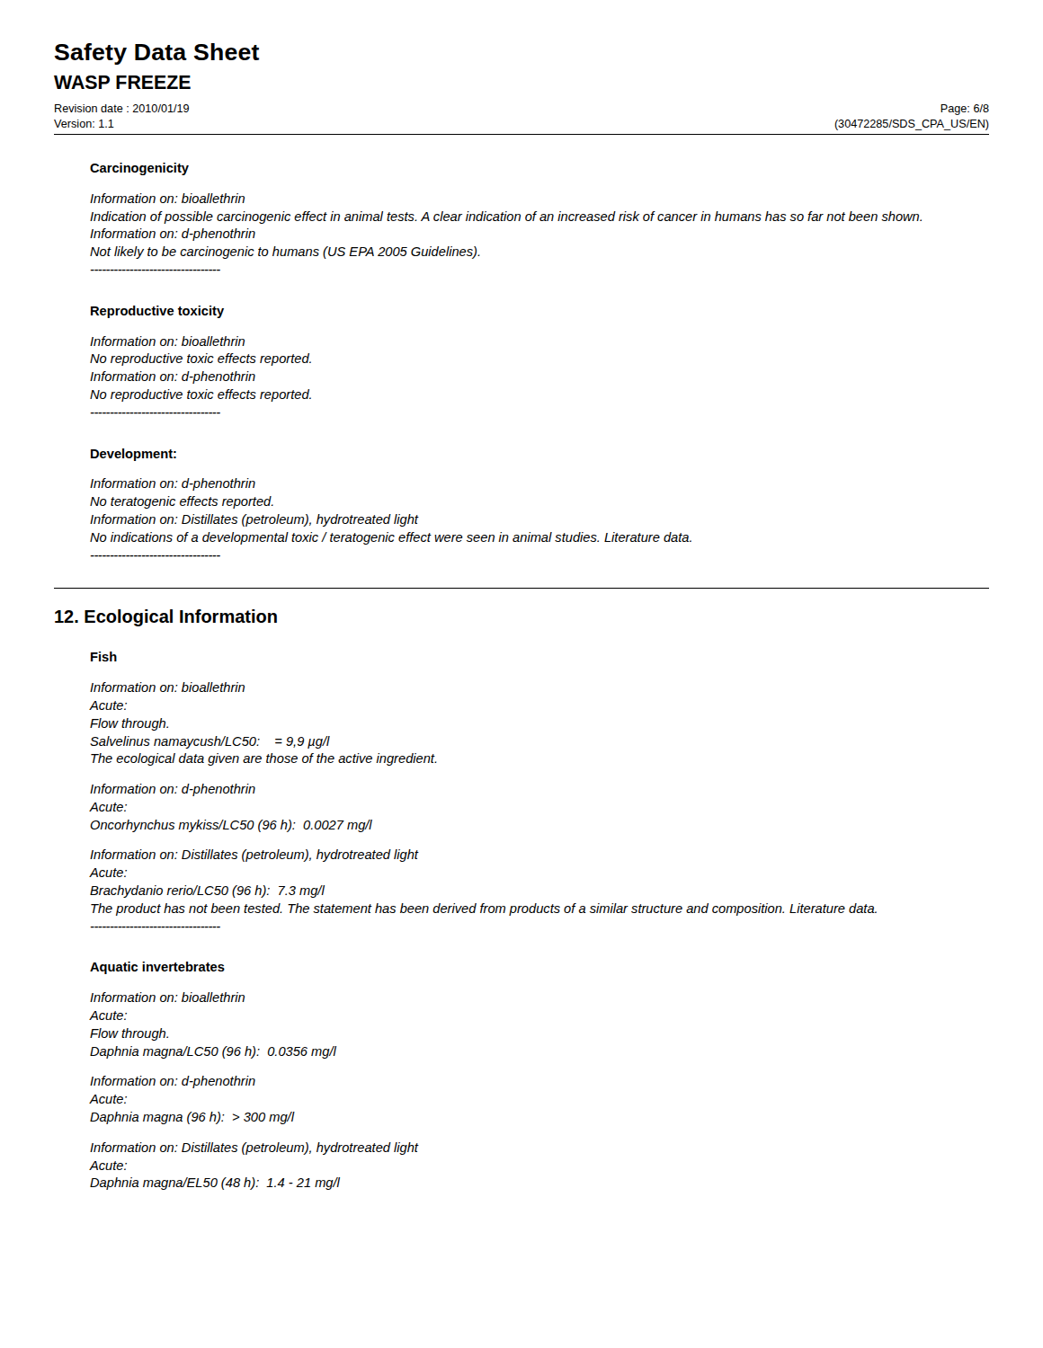Safety Data Sheet
WASP FREEZE
Revision date : 2010/01/19
Version: 1.1
Page: 6/8
(30472285/SDS_CPA_US/EN)
Carcinogenicity
Information on: bioallethrin
Indication of possible carcinogenic effect in animal tests. A clear indication of an increased risk of cancer in humans has so far not been shown.
Information on: d-phenothrin
Not likely to be carcinogenic to humans (US EPA 2005 Guidelines).
---------------------------------
Reproductive toxicity
Information on: bioallethrin
No reproductive toxic effects reported.
Information on: d-phenothrin
No reproductive toxic effects reported.
---------------------------------
Development:
Information on: d-phenothrin
No teratogenic effects reported.
Information on: Distillates (petroleum), hydrotreated light
No indications of a developmental toxic / teratogenic effect were seen in animal studies. Literature data.
---------------------------------
12. Ecological Information
Fish
Information on: bioallethrin
Acute:
Flow through.
Salvelinus namaycush/LC50: = 9,9 µg/l
The ecological data given are those of the active ingredient.
Information on: d-phenothrin
Acute:
Oncorhynchus mykiss/LC50 (96 h): 0.0027 mg/l
Information on: Distillates (petroleum), hydrotreated light
Acute:
Brachydanio rerio/LC50 (96 h): 7.3 mg/l
The product has not been tested. The statement has been derived from products of a similar structure and composition. Literature data.
---------------------------------
Aquatic invertebrates
Information on: bioallethrin
Acute:
Flow through.
Daphnia magna/LC50 (96 h): 0.0356 mg/l
Information on: d-phenothrin
Acute:
Daphnia magna (96 h): > 300 mg/l
Information on: Distillates (petroleum), hydrotreated light
Acute:
Daphnia magna/EL50 (48 h): 1.4 - 21 mg/l